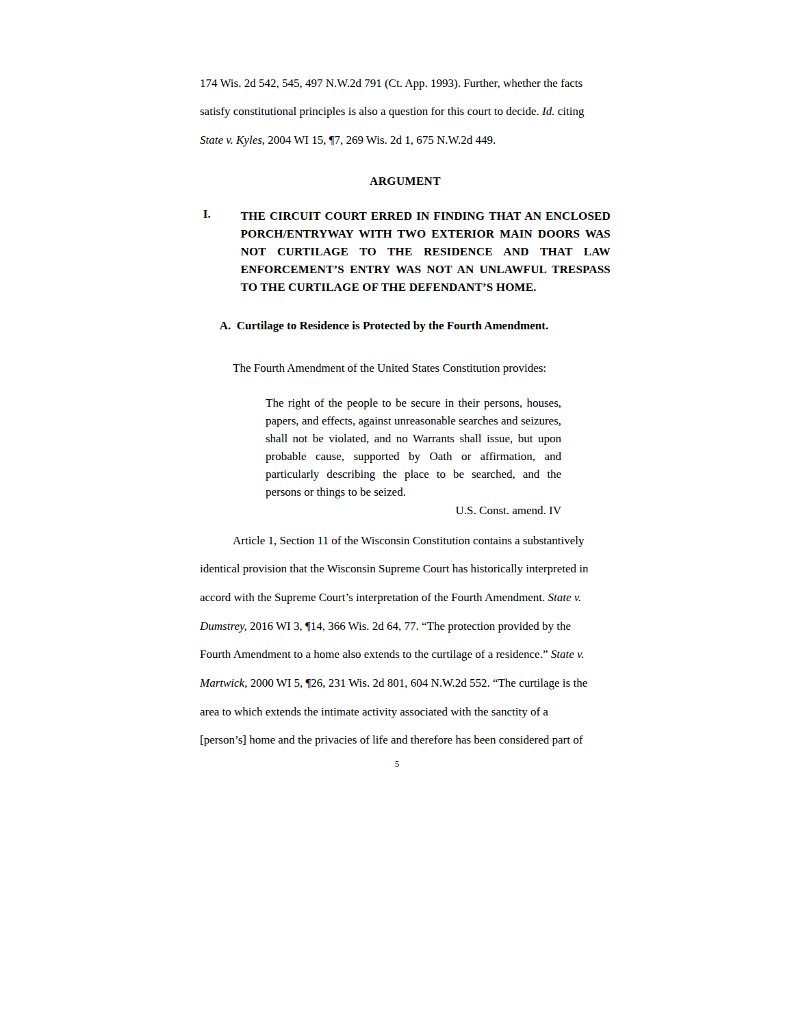174 Wis. 2d 542, 545, 497 N.W.2d 791 (Ct. App. 1993). Further, whether the facts
satisfy constitutional principles is also a question for this court to decide. Id. citing
State v. Kyles, 2004 WI 15, ¶7, 269 Wis. 2d 1, 675 N.W.2d 449.
ARGUMENT
I.
THE CIRCUIT COURT ERRED IN FINDING THAT AN ENCLOSED PORCH/ENTRYWAY WITH TWO EXTERIOR MAIN DOORS WAS NOT CURTILAGE TO THE RESIDENCE AND THAT LAW ENFORCEMENT’S ENTRY WAS NOT AN UNLAWFUL TRESPASS TO THE CURTILAGE OF THE DEFENDANT’S HOME.
A. Curtilage to Residence is Protected by the Fourth Amendment.
The Fourth Amendment of the United States Constitution provides:
The right of the people to be secure in their persons, houses, papers, and effects, against unreasonable searches and seizures, shall not be violated, and no Warrants shall issue, but upon probable cause, supported by Oath or affirmation, and particularly describing the place to be searched, and the persons or things to be seized.
U.S. Const. amend. IV
Article 1, Section 11 of the Wisconsin Constitution contains a substantively
identical provision that the Wisconsin Supreme Court has historically interpreted in
accord with the Supreme Court’s interpretation of the Fourth Amendment. State v.
Dumstrey, 2016 WI 3, ¶14, 366 Wis. 2d 64, 77. “The protection provided by the
Fourth Amendment to a home also extends to the curtilage of a residence.” State v.
Martwick, 2000 WI 5, ¶26, 231 Wis. 2d 801, 604 N.W.2d 552. “The curtilage is the
area to which extends the intimate activity associated with the sanctity of a
[person’s] home and the privacies of life and therefore has been considered part of
5